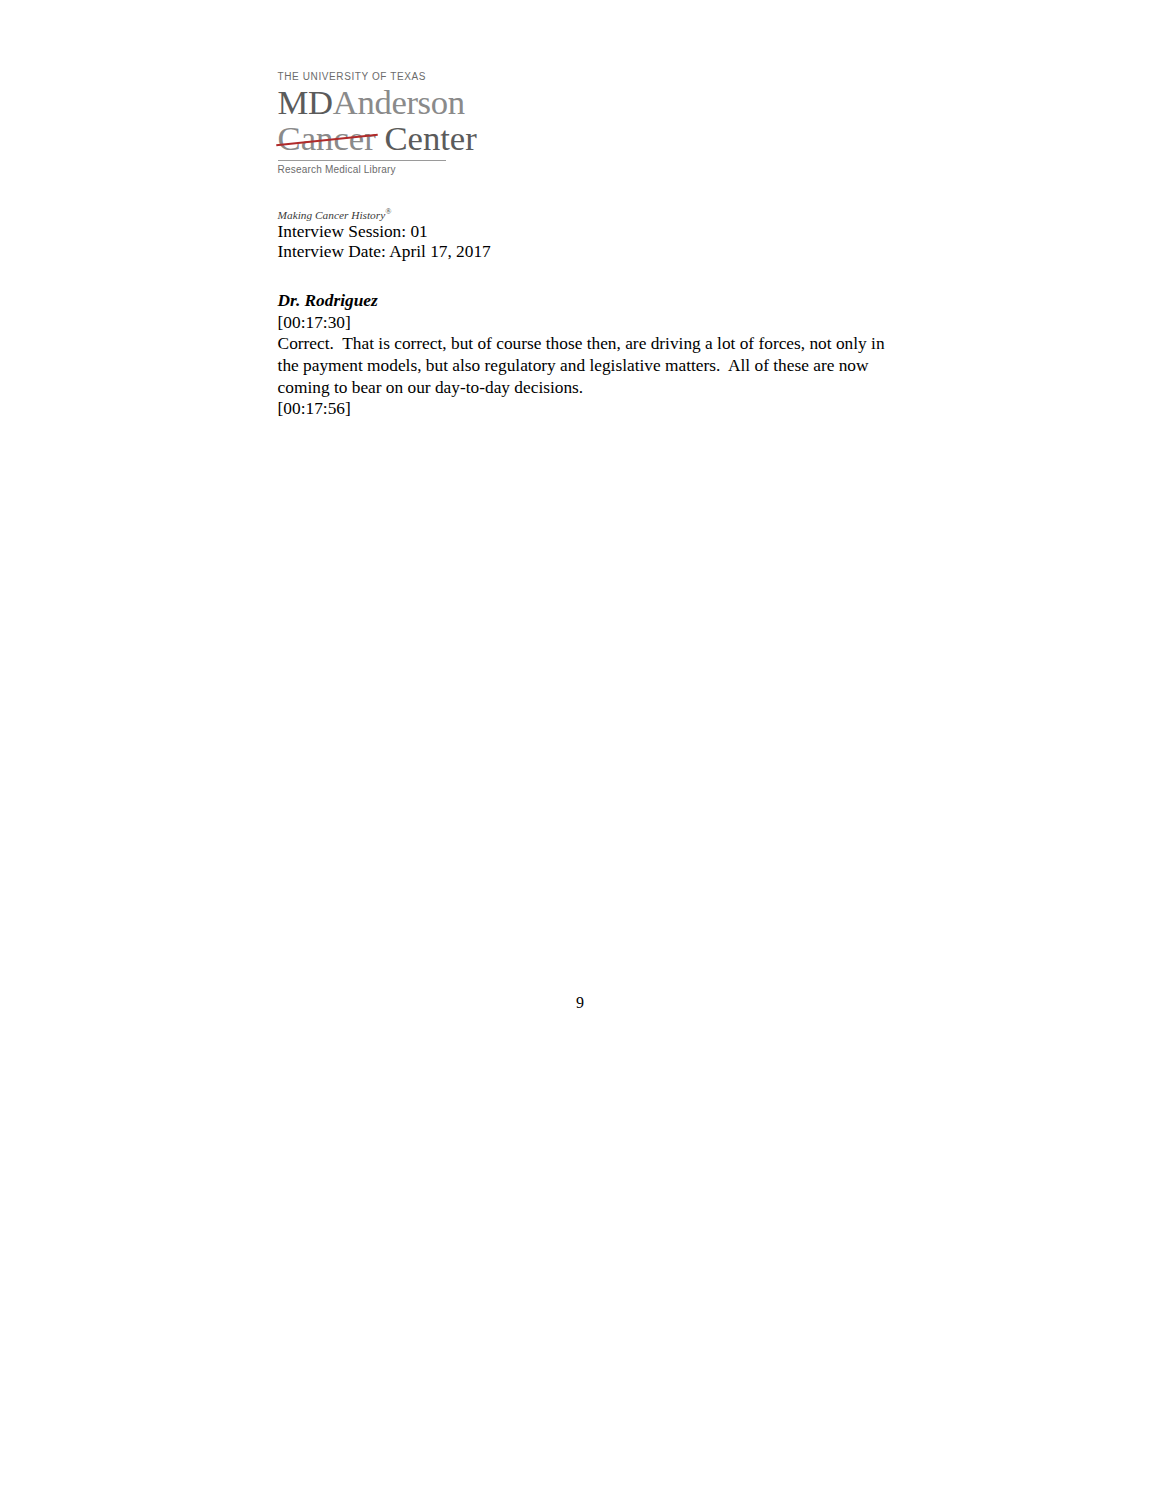THE UNIVERSITY OF TEXAS MDAnderson Cancer Center Research Medical Library
Making Cancer History®
Interview Session: 01
Interview Date: April 17, 2017
Dr. Rodriguez
[00:17:30]
Correct. That is correct, but of course those then, are driving a lot of forces, not only in the payment models, but also regulatory and legislative matters. All of these are now coming to bear on our day-to-day decisions.
[00:17:56]
9